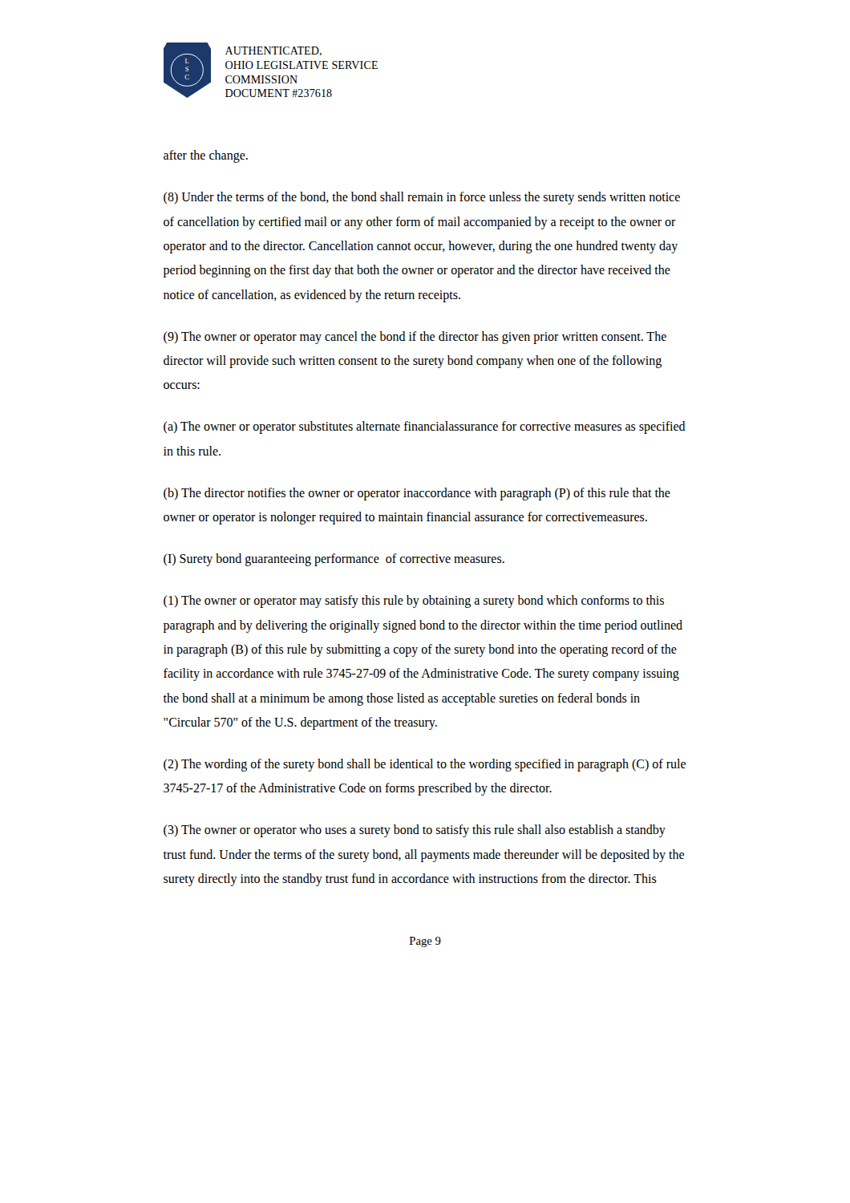L
S
C
AUTHENTICATED,
OHIO LEGISLATIVE SERVICE
COMMISSION
DOCUMENT #237618
after the change.
(8) Under the terms of the bond, the bond shall remain in force unless the surety sends written notice of cancellation by certified mail or any other form of mail accompanied by a receipt to the owner or operator and to the director. Cancellation cannot occur, however, during the one hundred twenty day period beginning on the first day that both the owner or operator and the director have received the notice of cancellation, as evidenced by the return receipts.
(9) The owner or operator may cancel the bond if the director has given prior written consent. The director will provide such written consent to the surety bond company when one of the following occurs:
(a) The owner or operator substitutes alternate financialassurance for corrective measures as specified in this rule.
(b) The director notifies the owner or operator inaccordance with paragraph (P) of this rule that the owner or operator is nolonger required to maintain financial assurance for correctivemeasures.
(I) Surety bond guaranteeing performance of corrective measures.
(1) The owner or operator may satisfy this rule by obtaining a surety bond which conforms to this paragraph and by delivering the originally signed bond to the director within the time period outlined in paragraph (B) of this rule by submitting a copy of the surety bond into the operating record of the facility in accordance with rule 3745-27-09 of the Administrative Code. The surety company issuing the bond shall at a minimum be among those listed as acceptable sureties on federal bonds in "Circular 570" of the U.S. department of the treasury.
(2) The wording of the surety bond shall be identical to the wording specified in paragraph (C) of rule 3745-27-17 of the Administrative Code on forms prescribed by the director.
(3) The owner or operator who uses a surety bond to satisfy this rule shall also establish a standby trust fund. Under the terms of the surety bond, all payments made thereunder will be deposited by the surety directly into the standby trust fund in accordance with instructions from the director. This
Page 9